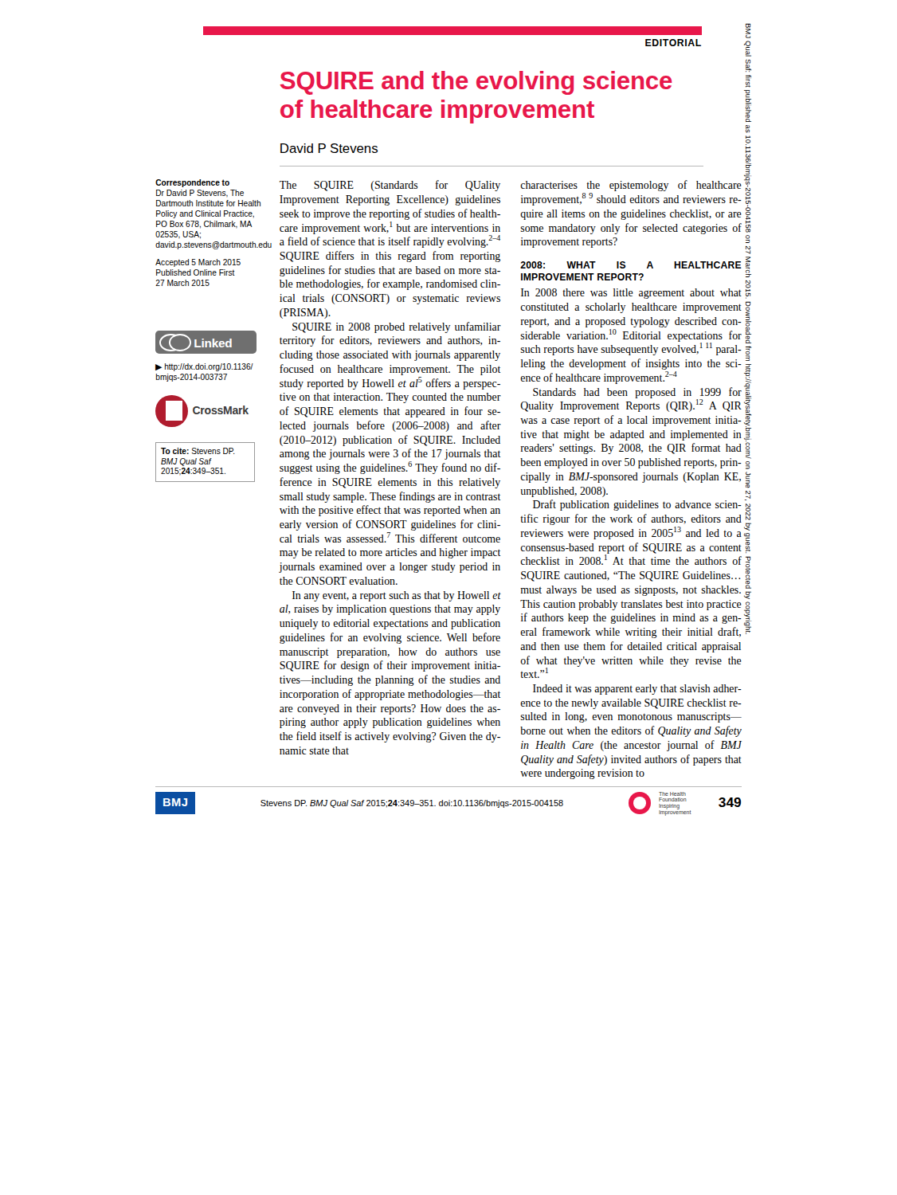BMJ Qual Saf: first published as 10.1136/bmjqs-2015-004158 on 27 March 2015. Downloaded from http://qualitysafety.bmj.com/ on June 27, 2022 by guest. Protected by copyright.
EDITORIAL
SQUIRE and the evolving science
of healthcare improvement
David P Stevens
Correspondence to
Dr David P Stevens, The Dartmouth Institute for Health Policy and Clinical Practice, PO Box 678, Chilmark, MA 02535, USA;
david.p.stevens@dartmouth.edu
Accepted 5 March 2015
Published Online First
27 March 2015
Linked
▶ http://dx.doi.org/10.1136/
bmjqs-2014-003737
CrossMark
To cite: Stevens DP. BMJ Qual Saf 2015;24:349–351.
The SQUIRE (Standards for QUality Improvement Reporting Excellence) guidelines seek to improve the reporting of studies of healthcare improvement work,1 but are interventions in a field of science that is itself rapidly evolving.2–4 SQUIRE differs in this regard from reporting guidelines for studies that are based on more stable methodologies, for example, randomised clinical trials (CONSORT) or systematic reviews (PRISMA).
SQUIRE in 2008 probed relatively unfamiliar territory for editors, reviewers and authors, including those associated with journals apparently focused on healthcare improvement. The pilot study reported by Howell et al5 offers a perspective on that interaction. They counted the number of SQUIRE elements that appeared in four selected journals before (2006–2008) and after (2010–2012) publication of SQUIRE. Included among the journals were 3 of the 17 journals that suggest using the guidelines.6 They found no difference in SQUIRE elements in this relatively small study sample. These findings are in contrast with the positive effect that was reported when an early version of CONSORT guidelines for clinical trials was assessed.7 This different outcome may be related to more articles and higher impact journals examined over a longer study period in the CONSORT evaluation.
In any event, a report such as that by Howell et al, raises by implication questions that may apply uniquely to editorial expectations and publication guidelines for an evolving science. Well before manuscript preparation, how do authors use SQUIRE for design of their improvement initiatives—including the planning of the studies and incorporation of appropriate methodologies—that are conveyed in their reports? How does the aspiring author apply publication guidelines when the field itself is actively evolving? Given the dynamic state that
characterises the epistemology of healthcare improvement,8 9 should editors and reviewers require all items on the guidelines checklist, or are some mandatory only for selected categories of improvement reports?
2008: What is a healthcare improvement report?
In 2008 there was little agreement about what constituted a scholarly healthcare improvement report, and a proposed typology described considerable variation.10 Editorial expectations for such reports have subsequently evolved,1 11 paralleling the development of insights into the science of healthcare improvement.2–4
Standards had been proposed in 1999 for Quality Improvement Reports (QIR).12 A QIR was a case report of a local improvement initiative that might be adapted and implemented in readers' settings. By 2008, the QIR format had been employed in over 50 published reports, principally in BMJ-sponsored journals (Koplan KE, unpublished, 2008).
Draft publication guidelines to advance scientific rigour for the work of authors, editors and reviewers were proposed in 200513 and led to a consensus-based report of SQUIRE as a content checklist in 2008.1 At that time the authors of SQUIRE cautioned, “The SQUIRE Guidelines…must always be used as signposts, not shackles. This caution probably translates best into practice if authors keep the guidelines in mind as a general framework while writing their initial draft, and then use them for detailed critical appraisal of what they've written while they revise the text.”1
Indeed it was apparent early that slavish adherence to the newly available SQUIRE checklist resulted in long, even monotonous manuscripts—borne out when the editors of Quality and Safety in Health Care (the ancestor journal of BMJ Quality and Safety) invited authors of papers that were undergoing revision to
BMJ
Stevens DP. BMJ Qual Saf 2015;24:349–351. doi:10.1136/bmjqs-2015-004158
The Health Foundation
Inspiring Improvement
349